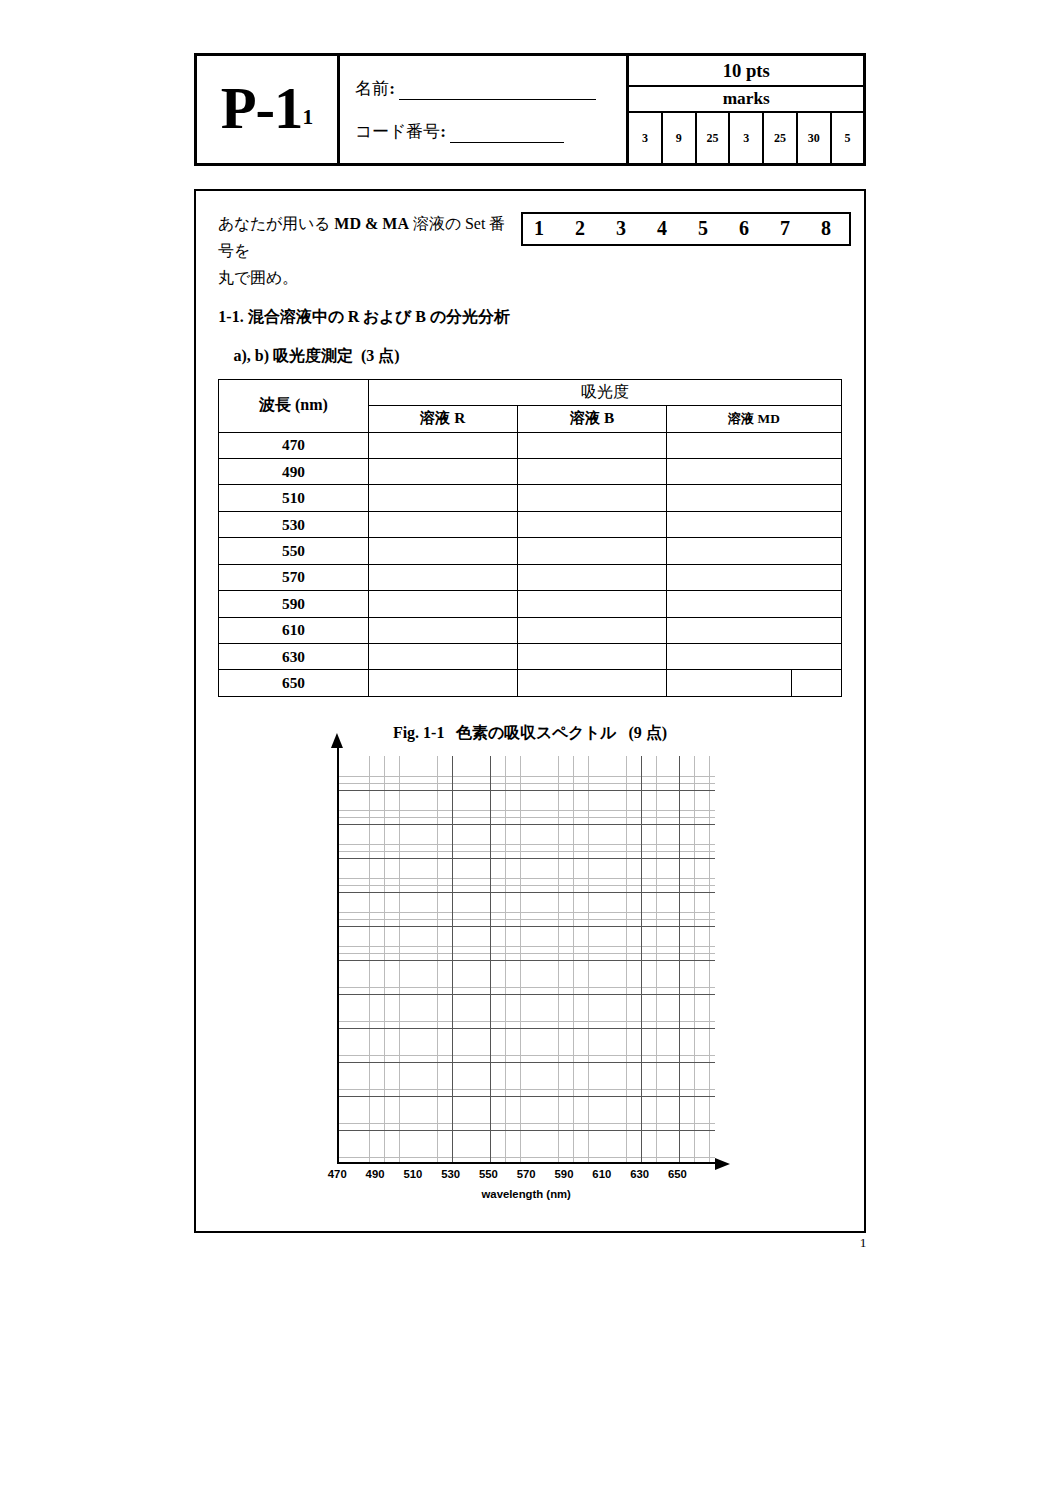P-11
名前:
コード番号:
10 pts
marks
3
9
25
3
25
30
5
あなたが用いる MD & MA 溶液の Set 番号を
丸で囲め。
1 2 3 4 5 6 7 8
1-1. 混合溶液中の R および B の分光分析
a), b) 吸光度測定 (3 点)
| 波長 (nm) | 吸光度 |
| --- | --- |
| 溶液 R | 溶液 B | 溶液 MD |
| 470 | | | |
| 490 | | | |
| 510 | | | |
| 530 | | | |
| 550 | | | |
| 570 | | | |
| 590 | | | |
| 610 | | | |
| 630 | | | |
| 650 | | | | |
Fig. 1-1 色素の吸収スペクトル (9 点)
470 490 510 530 550 570 590 610 630 650
wavelength (nm)
1